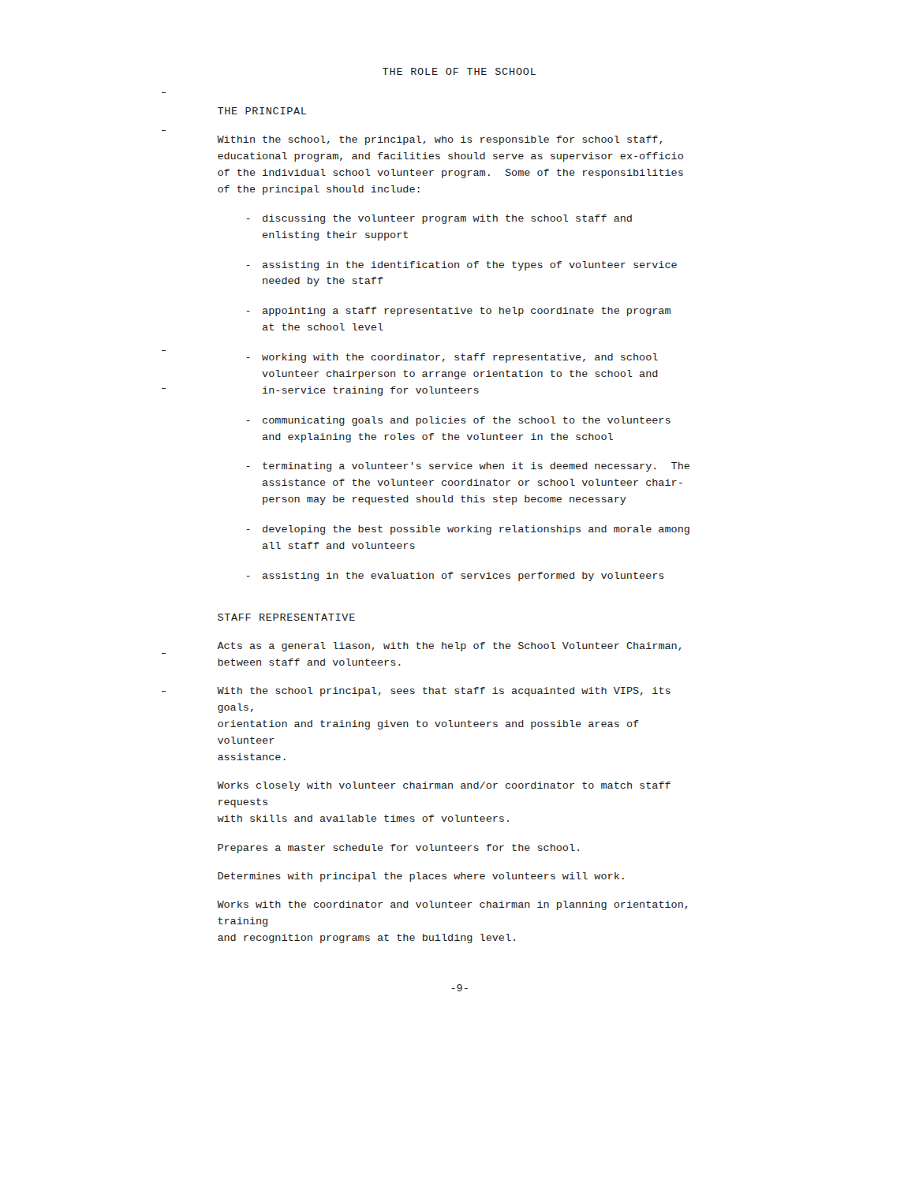THE ROLE OF THE SCHOOL
THE PRINCIPAL
Within the school, the principal, who is responsible for school staff,
educational program, and facilities should serve as supervisor ex-officio
of the individual school volunteer program. Some of the responsibilities
of the principal should include:
discussing the volunteer program with the school staff and
enlisting their support
assisting in the identification of the types of volunteer service
needed by the staff
appointing a staff representative to help coordinate the program
at the school level
working with the coordinator, staff representative, and school
volunteer chairperson to arrange orientation to the school and
in-service training for volunteers
communicating goals and policies of the school to the volunteers
and explaining the roles of the volunteer in the school
terminating a volunteer's service when it is deemed necessary. The
assistance of the volunteer coordinator or school volunteer chair-
person may be requested should this step become necessary
developing the best possible working relationships and morale among
all staff and volunteers
assisting in the evaluation of services performed by volunteers
STAFF REPRESENTATIVE
Acts as a general liason, with the help of the School Volunteer Chairman,
between staff and volunteers.
With the school principal, sees that staff is acquainted with VIPS, its goals,
orientation and training given to volunteers and possible areas of volunteer
assistance.
Works closely with volunteer chairman and/or coordinator to match staff requests
with skills and available times of volunteers.
Prepares a master schedule for volunteers for the school.
Determines with principal the places where volunteers will work.
Works with the coordinator and volunteer chairman in planning orientation, training
and recognition programs at the building level.
-9-